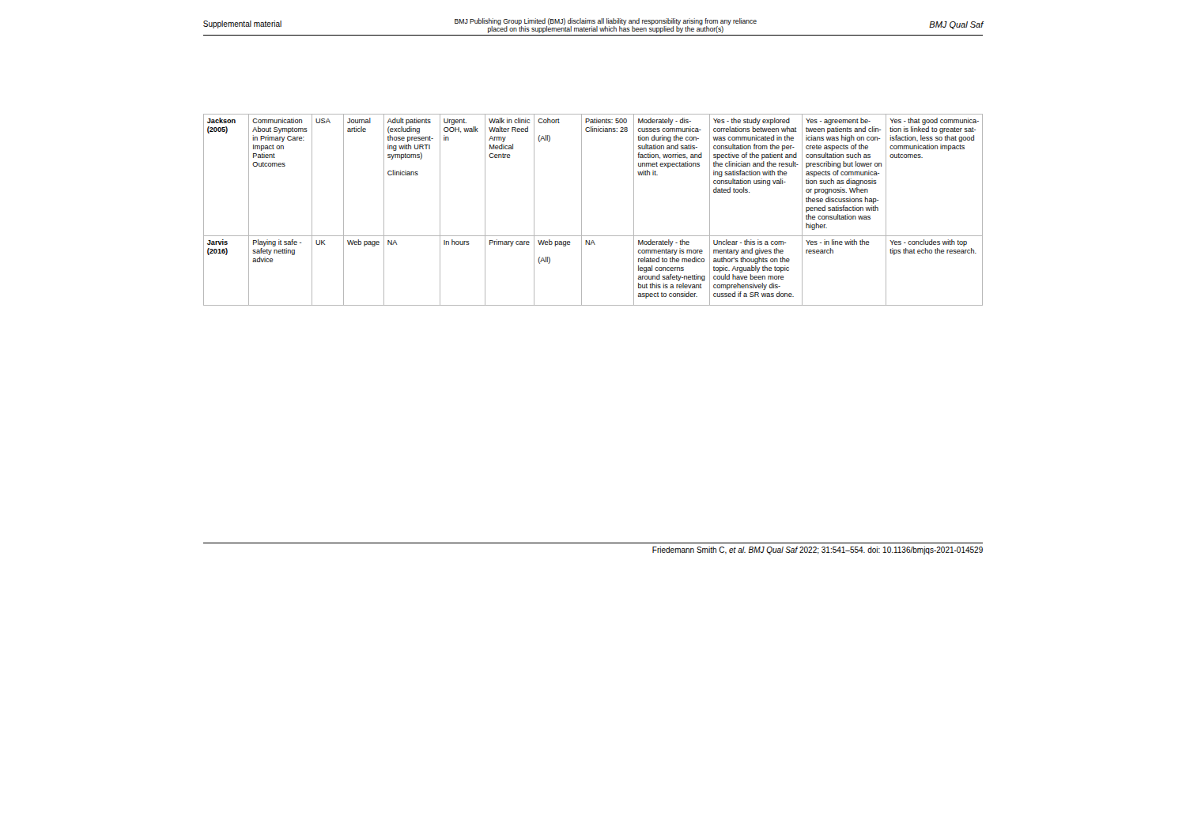Supplemental material
BMJ Publishing Group Limited (BMJ) disclaims all liability and responsibility arising from any reliance
placed on this supplemental material which has been supplied by the author(s)
BMJ Qual Saf
| Jackson (2005) | Communication About Symptoms in Primary Care: Impact on Patient Outcomes | USA | Journal article | Adult patients (excluding those presenting with URTI symptoms) Clinicians | Urgent. OOH, walk in | Walk in clinic Walter Reed Army Medical Centre | Cohort (All) | Patients: 500 Clinicians: 28 | Moderately - discusses communication during the consultation and satisfaction, worries, and unmet expectations with it. | Yes - the study explored correlations between what was communicated in the consultation from the perspective of the patient and the clinician and the resulting satisfaction with the consultation using validated tools. | Yes - agreement between patients and clinicians was high on concrete aspects of the consultation such as prescribing but lower on aspects of communication such as diagnosis or prognosis. When these discussions happened satisfaction with the consultation was higher. | Yes - that good communication is linked to greater satisfaction, less so that good communication impacts outcomes. |
| Jarvis (2016) | Playing it safe - safety netting advice | UK | Web page | NA | In hours | Primary care | Web page (All) | NA | Moderately - the commentary is more related to the medico legal concerns around safety-netting but this is a relevant aspect to consider. | Unclear - this is a commentary and gives the author's thoughts on the topic. Arguably the topic could have been more comprehensively discussed if a SR was done. | Yes - in line with the research | Yes - concludes with top tips that echo the research. |
Friedemann Smith C, et al. BMJ Qual Saf 2022; 31:541–554. doi: 10.1136/bmjqs-2021-014529